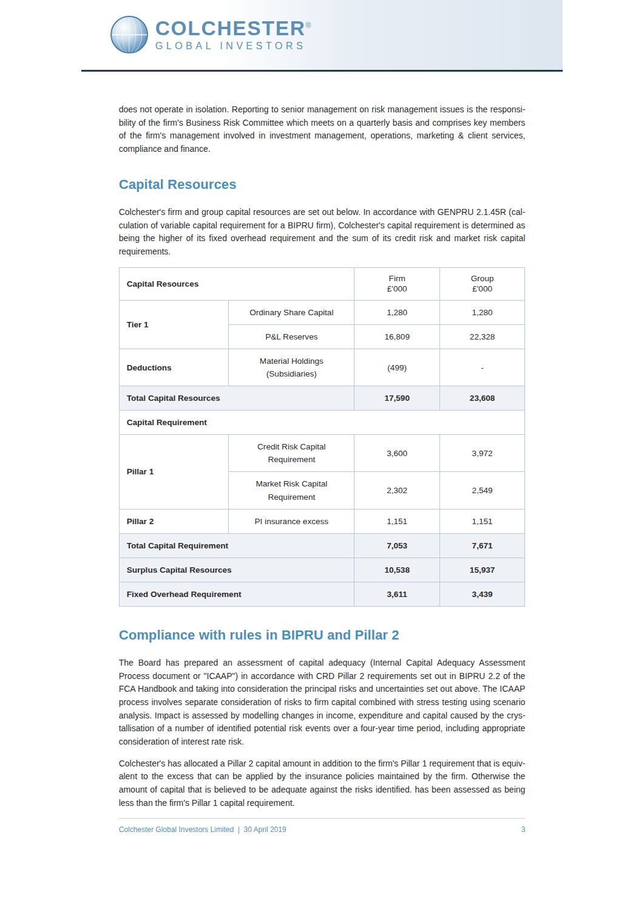COLCHESTER®
GLOBAL INVESTORS
does not operate in isolation. Reporting to senior management on risk management issues is the responsibility of the firm's Business Risk Committee which meets on a quarterly basis and comprises key members of the firm's management involved in investment management, operations, marketing & client services, compliance and finance.
Capital Resources
Colchester's firm and group capital resources are set out below. In accordance with GENPRU 2.1.45R (calculation of variable capital requirement for a BIPRU firm), Colchester's capital requirement is determined as being the higher of its fixed overhead requirement and the sum of its credit risk and market risk capital requirements.
| Capital Resources | Firm £'000 | Group £'000 |
| Tier 1 | Ordinary Share Capital | 1,280 | 1,280 |
| P&L Reserves | 16,809 | 22,328 |
| Deductions | Material Holdings (Subsidiaries) | (499) | - |
| Total Capital Resources | 17,590 | 23,608 |
| Capital Requirement |
| Pillar 1 | Credit Risk Capital Requirement | 3,600 | 3,972 |
| Market Risk Capital Requirement | 2,302 | 2,549 |
| Pillar 2 | PI insurance excess | 1,151 | 1,151 |
| Total Capital Requirement | 7,053 | 7,671 |
| Surplus Capital Resources | 10,538 | 15,937 |
| Fixed Overhead Requirement | 3,611 | 3,439 |
Compliance with rules in BIPRU and Pillar 2
The Board has prepared an assessment of capital adequacy (Internal Capital Adequacy Assessment Process document or "ICAAP") in accordance with CRD Pillar 2 requirements set out in BIPRU 2.2 of the FCA Handbook and taking into consideration the principal risks and uncertainties set out above. The ICAAP process involves separate consideration of risks to firm capital combined with stress testing using scenario analysis. Impact is assessed by modelling changes in income, expenditure and capital caused by the crystallisation of a number of identified potential risk events over a four-year time period, including appropriate consideration of interest rate risk.
Colchester's has allocated a Pillar 2 capital amount in addition to the firm's Pillar 1 requirement that is equivalent to the excess that can be applied by the insurance policies maintained by the firm. Otherwise the amount of capital that is believed to be adequate against the risks identified. has been assessed as being less than the firm's Pillar 1 capital requirement.
Colchester Global Investors Limited | 30 April 2019 3